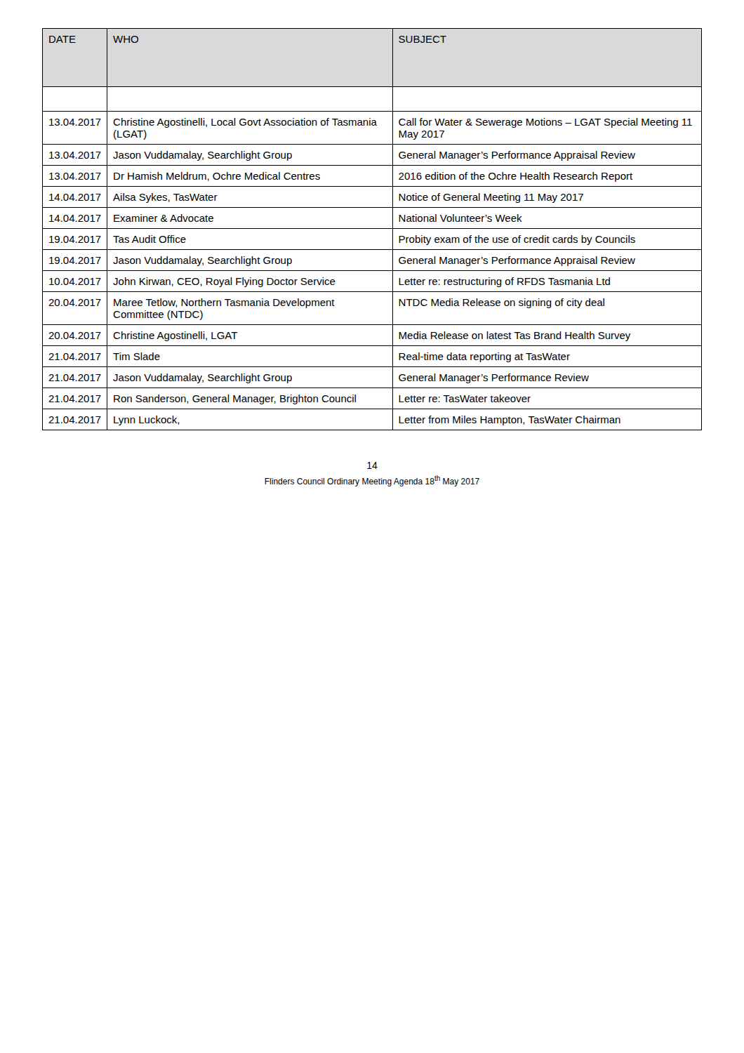| DATE | WHO | SUBJECT |
| --- | --- | --- |
| 13.04.2017 | Christine Agostinelli, Local Govt Association of Tasmania (LGAT) | Call for Water & Sewerage Motions – LGAT Special Meeting 11 May 2017 |
| 13.04.2017 | Jason Vuddamalay, Searchlight Group | General Manager’s Performance Appraisal Review |
| 13.04.2017 | Dr Hamish Meldrum, Ochre Medical Centres | 2016 edition of the Ochre Health Research Report |
| 14.04.2017 | Ailsa Sykes, TasWater | Notice of General Meeting 11 May 2017 |
| 14.04.2017 | Examiner & Advocate | National Volunteer’s Week |
| 19.04.2017 | Tas Audit Office | Probity exam of the use of credit cards by Councils |
| 19.04.2017 | Jason Vuddamalay, Searchlight Group | General Manager’s Performance Appraisal Review |
| 10.04.2017 | John Kirwan, CEO, Royal Flying Doctor Service | Letter re: restructuring of RFDS Tasmania Ltd |
| 20.04.2017 | Maree Tetlow, Northern Tasmania Development Committee (NTDC) | NTDC Media Release on signing of city deal |
| 20.04.2017 | Christine Agostinelli, LGAT | Media Release on latest Tas Brand Health Survey |
| 21.04.2017 | Tim Slade | Real-time data reporting at TasWater |
| 21.04.2017 | Jason Vuddamalay, Searchlight Group | General Manager’s Performance Review |
| 21.04.2017 | Ron Sanderson, General Manager, Brighton Council | Letter re: TasWater takeover |
| 21.04.2017 | Lynn Luckock, | Letter from Miles Hampton, TasWater Chairman |
14 Flinders Council Ordinary Meeting Agenda 18th May 2017